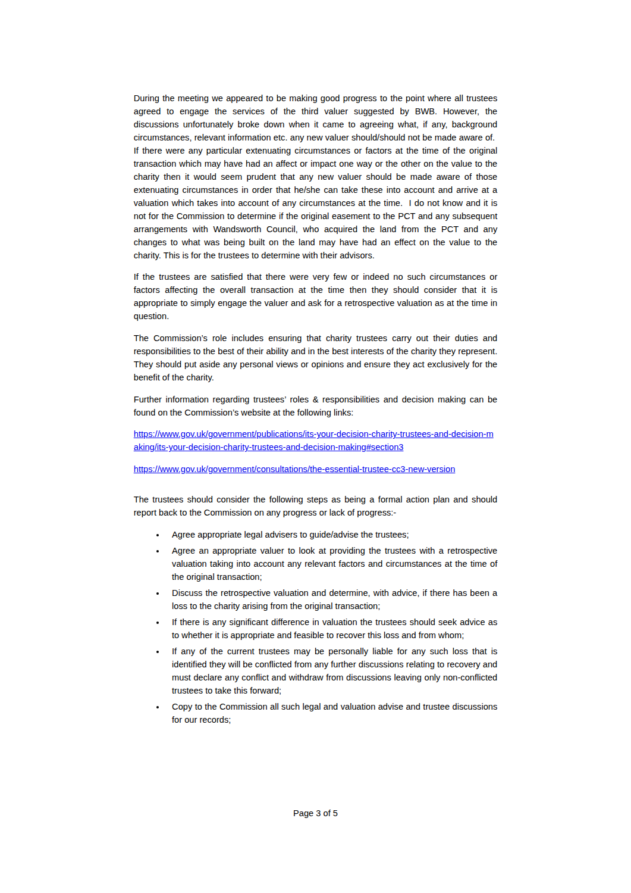During the meeting we appeared to be making good progress to the point where all trustees agreed to engage the services of the third valuer suggested by BWB. However, the discussions unfortunately broke down when it came to agreeing what, if any, background circumstances, relevant information etc. any new valuer should/should not be made aware of. If there were any particular extenuating circumstances or factors at the time of the original transaction which may have had an affect or impact one way or the other on the value to the charity then it would seem prudent that any new valuer should be made aware of those extenuating circumstances in order that he/she can take these into account and arrive at a valuation which takes into account of any circumstances at the time. I do not know and it is not for the Commission to determine if the original easement to the PCT and any subsequent arrangements with Wandsworth Council, who acquired the land from the PCT and any changes to what was being built on the land may have had an effect on the value to the charity. This is for the trustees to determine with their advisors.
If the trustees are satisfied that there were very few or indeed no such circumstances or factors affecting the overall transaction at the time then they should consider that it is appropriate to simply engage the valuer and ask for a retrospective valuation as at the time in question.
The Commission’s role includes ensuring that charity trustees carry out their duties and responsibilities to the best of their ability and in the best interests of the charity they represent. They should put aside any personal views or opinions and ensure they act exclusively for the benefit of the charity.
Further information regarding trustees’ roles & responsibilities and decision making can be found on the Commission’s website at the following links:
https://www.gov.uk/government/publications/its-your-decision-charity-trustees-and-decision-making/its-your-decision-charity-trustees-and-decision-making#section3
https://www.gov.uk/government/consultations/the-essential-trustee-cc3-new-version
The trustees should consider the following steps as being a formal action plan and should report back to the Commission on any progress or lack of progress:-
Agree appropriate legal advisers to guide/advise the trustees;
Agree an appropriate valuer to look at providing the trustees with a retrospective valuation taking into account any relevant factors and circumstances at the time of the original transaction;
Discuss the retrospective valuation and determine, with advice, if there has been a loss to the charity arising from the original transaction;
If there is any significant difference in valuation the trustees should seek advice as to whether it is appropriate and feasible to recover this loss and from whom;
If any of the current trustees may be personally liable for any such loss that is identified they will be conflicted from any further discussions relating to recovery and must declare any conflict and withdraw from discussions leaving only non-conflicted trustees to take this forward;
Copy to the Commission all such legal and valuation advise and trustee discussions for our records;
Page 3 of 5